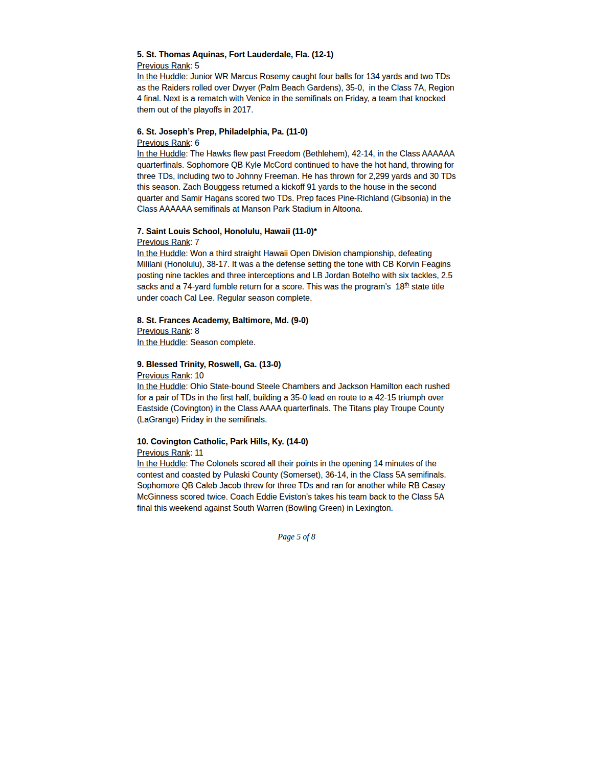5. St. Thomas Aquinas, Fort Lauderdale, Fla. (12-1)
Previous Rank: 5
In the Huddle: Junior WR Marcus Rosemy caught four balls for 134 yards and two TDs as the Raiders rolled over Dwyer (Palm Beach Gardens), 35-0, in the Class 7A, Region 4 final. Next is a rematch with Venice in the semifinals on Friday, a team that knocked them out of the playoffs in 2017.
6. St. Joseph’s Prep, Philadelphia, Pa. (11-0)
Previous Rank: 6
In the Huddle: The Hawks flew past Freedom (Bethlehem), 42-14, in the Class AAAAAA quarterfinals. Sophomore QB Kyle McCord continued to have the hot hand, throwing for three TDs, including two to Johnny Freeman. He has thrown for 2,299 yards and 30 TDs this season. Zach Bouggess returned a kickoff 91 yards to the house in the second quarter and Samir Hagans scored two TDs. Prep faces Pine-Richland (Gibsonia) in the Class AAAAAA semifinals at Manson Park Stadium in Altoona.
7. Saint Louis School, Honolulu, Hawaii (11-0)*
Previous Rank: 7
In the Huddle: Won a third straight Hawaii Open Division championship, defeating Mililani (Honolulu), 38-17. It was a the defense setting the tone with CB Korvin Feagins posting nine tackles and three interceptions and LB Jordan Botelho with six tackles, 2.5 sacks and a 74-yard fumble return for a score. This was the program’s 18th state title under coach Cal Lee. Regular season complete.
8. St. Frances Academy, Baltimore, Md. (9-0)
Previous Rank: 8
In the Huddle: Season complete.
9. Blessed Trinity, Roswell, Ga. (13-0)
Previous Rank: 10
In the Huddle: Ohio State-bound Steele Chambers and Jackson Hamilton each rushed for a pair of TDs in the first half, building a 35-0 lead en route to a 42-15 triumph over Eastside (Covington) in the Class AAAA quarterfinals. The Titans play Troupe County (LaGrange) Friday in the semifinals.
10. Covington Catholic, Park Hills, Ky. (14-0)
Previous Rank: 11
In the Huddle: The Colonels scored all their points in the opening 14 minutes of the contest and coasted by Pulaski County (Somerset), 36-14, in the Class 5A semifinals. Sophomore QB Caleb Jacob threw for three TDs and ran for another while RB Casey McGinness scored twice. Coach Eddie Eviston’s takes his team back to the Class 5A final this weekend against South Warren (Bowling Green) in Lexington.
Page 5 of 8